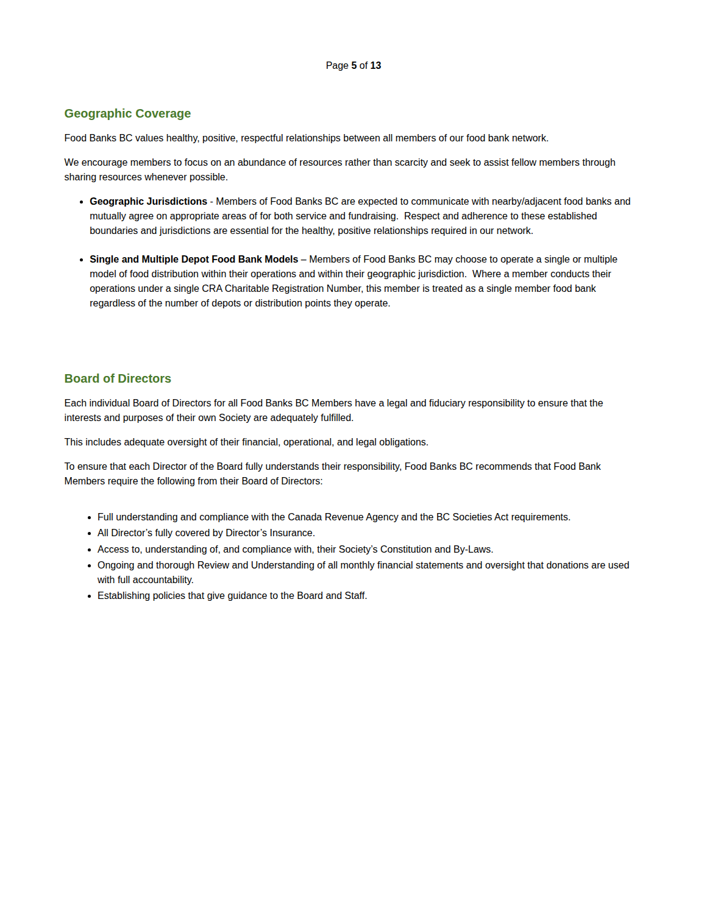Page 5 of 13
Geographic Coverage
Food Banks BC values healthy, positive, respectful relationships between all members of our food bank network.
We encourage members to focus on an abundance of resources rather than scarcity and seek to assist fellow members through sharing resources whenever possible.
Geographic Jurisdictions - Members of Food Banks BC are expected to communicate with nearby/adjacent food banks and mutually agree on appropriate areas of for both service and fundraising. Respect and adherence to these established boundaries and jurisdictions are essential for the healthy, positive relationships required in our network.
Single and Multiple Depot Food Bank Models – Members of Food Banks BC may choose to operate a single or multiple model of food distribution within their operations and within their geographic jurisdiction. Where a member conducts their operations under a single CRA Charitable Registration Number, this member is treated as a single member food bank regardless of the number of depots or distribution points they operate.
Board of Directors
Each individual Board of Directors for all Food Banks BC Members have a legal and fiduciary responsibility to ensure that the interests and purposes of their own Society are adequately fulfilled.
This includes adequate oversight of their financial, operational, and legal obligations.
To ensure that each Director of the Board fully understands their responsibility, Food Banks BC recommends that Food Bank Members require the following from their Board of Directors:
Full understanding and compliance with the Canada Revenue Agency and the BC Societies Act requirements.
All Director’s fully covered by Director’s Insurance.
Access to, understanding of, and compliance with, their Society’s Constitution and By-Laws.
Ongoing and thorough Review and Understanding of all monthly financial statements and oversight that donations are used with full accountability.
Establishing policies that give guidance to the Board and Staff.